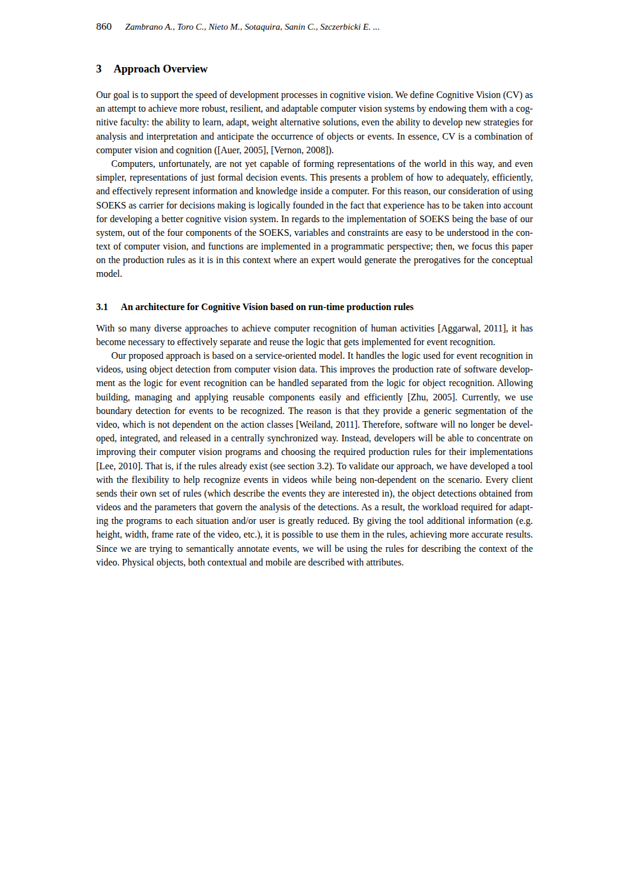860 Zambrano A., Toro C., Nieto M., Sotaquira, Sanin C., Szczerbicki E. ...
3 Approach Overview
Our goal is to support the speed of development processes in cognitive vision. We define Cognitive Vision (CV) as an attempt to achieve more robust, resilient, and adaptable computer vision systems by endowing them with a cognitive faculty: the ability to learn, adapt, weight alternative solutions, even the ability to develop new strategies for analysis and interpretation and anticipate the occurrence of objects or events. In essence, CV is a combination of computer vision and cognition ([Auer, 2005], [Vernon, 2008]).
Computers, unfortunately, are not yet capable of forming representations of the world in this way, and even simpler, representations of just formal decision events. This presents a problem of how to adequately, efficiently, and effectively represent information and knowledge inside a computer. For this reason, our consideration of using SOEKS as carrier for decisions making is logically founded in the fact that experience has to be taken into account for developing a better cognitive vision system. In regards to the implementation of SOEKS being the base of our system, out of the four components of the SOEKS, variables and constraints are easy to be understood in the context of computer vision, and functions are implemented in a programmatic perspective; then, we focus this paper on the production rules as it is in this context where an expert would generate the prerogatives for the conceptual model.
3.1 An architecture for Cognitive Vision based on run-time production rules
With so many diverse approaches to achieve computer recognition of human activities [Aggarwal, 2011], it has become necessary to effectively separate and reuse the logic that gets implemented for event recognition.
Our proposed approach is based on a service-oriented model. It handles the logic used for event recognition in videos, using object detection from computer vision data. This improves the production rate of software development as the logic for event recognition can be handled separated from the logic for object recognition. Allowing building, managing and applying reusable components easily and efficiently [Zhu, 2005]. Currently, we use boundary detection for events to be recognized. The reason is that they provide a generic segmentation of the video, which is not dependent on the action classes [Weiland, 2011]. Therefore, software will no longer be developed, integrated, and released in a centrally synchronized way. Instead, developers will be able to concentrate on improving their computer vision programs and choosing the required production rules for their implementations [Lee, 2010]. That is, if the rules already exist (see section 3.2). To validate our approach, we have developed a tool with the flexibility to help recognize events in videos while being non-dependent on the scenario. Every client sends their own set of rules (which describe the events they are interested in), the object detections obtained from videos and the parameters that govern the analysis of the detections. As a result, the workload required for adapting the programs to each situation and/or user is greatly reduced. By giving the tool additional information (e.g. height, width, frame rate of the video, etc.), it is possible to use them in the rules, achieving more accurate results. Since we are trying to semantically annotate events, we will be using the rules for describing the context of the video. Physical objects, both contextual and mobile are described with attributes.